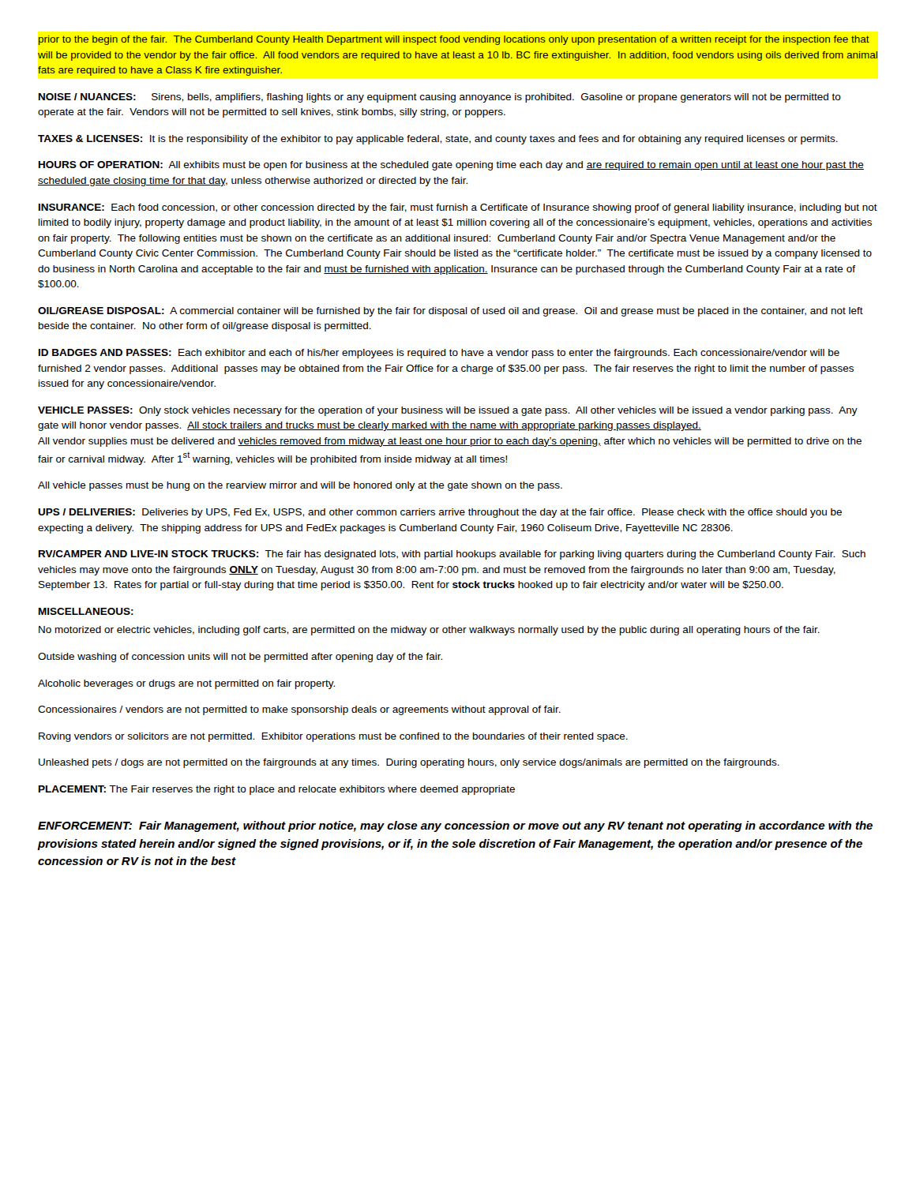prior to the begin of the fair. The Cumberland County Health Department will inspect food vending locations only upon presentation of a written receipt for the inspection fee that will be provided to the vendor by the fair office. All food vendors are required to have at least a 10 lb. BC fire extinguisher. In addition, food vendors using oils derived from animal fats are required to have a Class K fire extinguisher.
NOISE / NUANCES: Sirens, bells, amplifiers, flashing lights or any equipment causing annoyance is prohibited. Gasoline or propane generators will not be permitted to operate at the fair. Vendors will not be permitted to sell knives, stink bombs, silly string, or poppers.
TAXES & LICENSES: It is the responsibility of the exhibitor to pay applicable federal, state, and county taxes and fees and for obtaining any required licenses or permits.
HOURS OF OPERATION: All exhibits must be open for business at the scheduled gate opening time each day and are required to remain open until at least one hour past the scheduled gate closing time for that day, unless otherwise authorized or directed by the fair.
INSURANCE: Each food concession, or other concession directed by the fair, must furnish a Certificate of Insurance showing proof of general liability insurance, including but not limited to bodily injury, property damage and product liability, in the amount of at least $1 million covering all of the concessionaire’s equipment, vehicles, operations and activities on fair property. The following entities must be shown on the certificate as an additional insured: Cumberland County Fair and/or Spectra Venue Management and/or the Cumberland County Civic Center Commission. The Cumberland County Fair should be listed as the “certificate holder.” The certificate must be issued by a company licensed to do business in North Carolina and acceptable to the fair and must be furnished with application. Insurance can be purchased through the Cumberland County Fair at a rate of $100.00.
OIL/GREASE DISPOSAL: A commercial container will be furnished by the fair for disposal of used oil and grease. Oil and grease must be placed in the container, and not left beside the container. No other form of oil/grease disposal is permitted.
ID BADGES AND PASSES: Each exhibitor and each of his/her employees is required to have a vendor pass to enter the fairgrounds. Each concessionaire/vendor will be furnished 2 vendor passes. Additional passes may be obtained from the Fair Office for a charge of $35.00 per pass. The fair reserves the right to limit the number of passes issued for any concessionaire/vendor.
VEHICLE PASSES: Only stock vehicles necessary for the operation of your business will be issued a gate pass. All other vehicles will be issued a vendor parking pass. Any gate will honor vendor passes. All stock trailers and trucks must be clearly marked with the name with appropriate parking passes displayed.
All vendor supplies must be delivered and vehicles removed from midway at least one hour prior to each day’s opening, after which no vehicles will be permitted to drive on the fair or carnival midway. After 1st warning, vehicles will be prohibited from inside midway at all times!
All vehicle passes must be hung on the rearview mirror and will be honored only at the gate shown on the pass.
UPS / DELIVERIES: Deliveries by UPS, Fed Ex, USPS, and other common carriers arrive throughout the day at the fair office. Please check with the office should you be expecting a delivery. The shipping address for UPS and FedEx packages is Cumberland County Fair, 1960 Coliseum Drive, Fayetteville NC 28306.
RV/CAMPER AND LIVE-IN STOCK TRUCKS: The fair has designated lots, with partial hookups available for parking living quarters during the Cumberland County Fair. Such vehicles may move onto the fairgrounds ONLY on Tuesday, August 30 from 8:00 am-7:00 pm. and must be removed from the fairgrounds no later than 9:00 am, Tuesday, September 13. Rates for partial or full-stay during that time period is $350.00. Rent for stock trucks hooked up to fair electricity and/or water will be $250.00.
MISCELLANEOUS:
No motorized or electric vehicles, including golf carts, are permitted on the midway or other walkways normally used by the public during all operating hours of the fair.
Outside washing of concession units will not be permitted after opening day of the fair.
Alcoholic beverages or drugs are not permitted on fair property.
Concessionaires / vendors are not permitted to make sponsorship deals or agreements without approval of fair.
Roving vendors or solicitors are not permitted. Exhibitor operations must be confined to the boundaries of their rented space.
Unleashed pets / dogs are not permitted on the fairgrounds at any times. During operating hours, only service dogs/animals are permitted on the fairgrounds.
PLACEMENT: The Fair reserves the right to place and relocate exhibitors where deemed appropriate
ENFORCEMENT: Fair Management, without prior notice, may close any concession or move out any RV tenant not operating in accordance with the provisions stated herein and/or signed the signed provisions, or if, in the sole discretion of Fair Management, the operation and/or presence of the concession or RV is not in the best